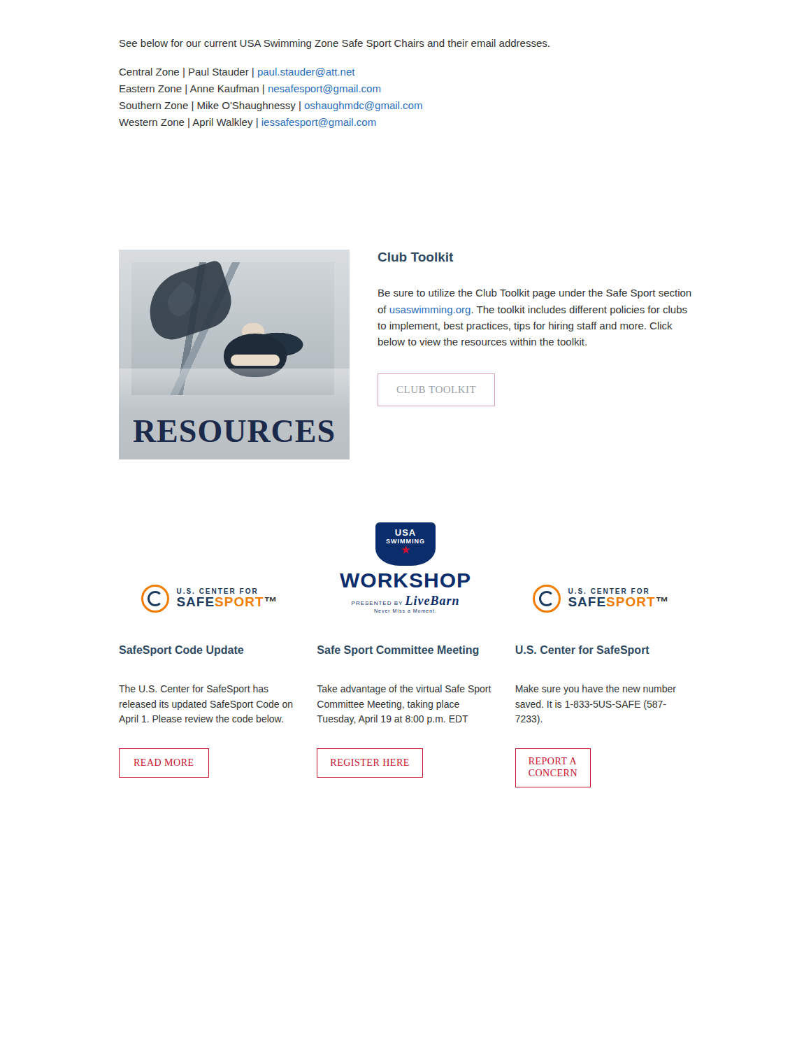See below for our current USA Swimming Zone Safe Sport Chairs and their email addresses.
Central Zone | Paul Stauder | paul.stauder@att.net
Eastern Zone | Anne Kaufman | nesafesport@gmail.com
Southern Zone | Mike O'Shaughnessy | oshaughmdc@gmail.com
Western Zone | April Walkley | iessafesport@gmail.com
RESOURCES
Club Toolkit
Be sure to utilize the Club Toolkit page under the Safe Sport section of usaswimming.org. The toolkit includes different policies for clubs to implement, best practices, tips for hiring staff and more. Click below to view the resources within the toolkit.
CLUB TOOLKIT
U.S. CENTER FOR
SAFE SPORT™
USA
SWIMMING
★
WORKSHOP
PRESENTED BY LiveBarn
Never Miss a Moment.
U.S. CENTER FOR
SAFE SPORT™
SafeSport Code Update
The U.S. Center for SafeSport has released its updated SafeSport Code on April 1. Please review the code below.
READ MORE
Safe Sport Committee Meeting
Take advantage of the virtual Safe Sport Committee Meeting, taking place Tuesday, April 19 at 8:00 p.m. EDT
REGISTER HERE
U.S. Center for SafeSport
Make sure you have the new number saved. It is 1-833-5US-SAFE (587-7233).
REPORT A
CONCERN